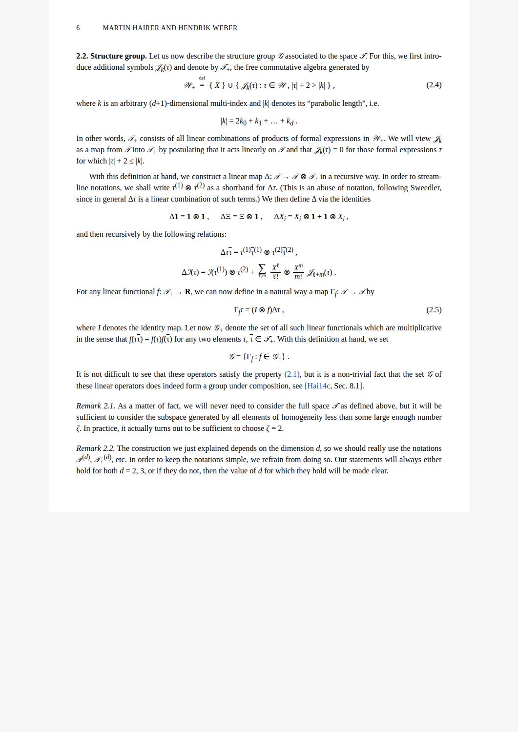6 MARTIN HAIRER AND HENDRIK WEBER
2.2. Structure group. Let us now describe the structure group 𝒢 associated to the space 𝒯. For this, we first introduce additional symbols 𝒥k(τ) and denote by 𝒯+, the free commutative algebra generated by
𝒲+ def= { X } ∪ { 𝒥k(τ) : τ ∈ 𝒲 , |τ| + 2 > |k| } , (2.4)
where k is an arbitrary (d+1)-dimensional multi-index and |k| denotes its “parabolic length”, i.e.
|k| = 2k0 + k1 + … + kd .
In other words, 𝒯+ consists of all linear combinations of products of formal expressions in 𝒲+. We will view 𝒥k as a map from 𝒯 into 𝒯+ by postulating that it acts linearly on 𝒯 and that 𝒥k(τ) = 0 for those formal expressions τ for which |τ| + 2 ≤ |k|.
With this definition at hand, we construct a linear map Δ: 𝒯 → 𝒯 ⊗ 𝒯+ in a recursive way. In order to streamline notations, we shall write τ(1) ⊗ τ(2) as a shorthand for Δτ. (This is an abuse of notation, following Sweedler, since in general Δτ is a linear combination of such terms.) We then define Δ via the identities
Δ1 = 1 ⊗ 1 , ΔΞ = Ξ ⊗ 1 , ΔXi = Xi ⊗ 1 + 1 ⊗ Xi ,
and then recursively by the following relations:
Δττ = τ(1)τ(1) ⊗ τ(2)τ(2) , Δℐ(τ) = ℐ(τ(1)) ⊗ τ(2) + ∑ℓ,m Xℓ ℓ! ⊗ Xm m! 𝒥ℓ+m(τ) .
For any linear functional f: 𝒯+ → R, we can now define in a natural way a map Γf: 𝒯 → 𝒯 by
Γfτ = (I ⊗ f)Δτ , (2.5)
where I denotes the identity map. Let now 𝒢+ denote the set of all such linear functionals which are multiplicative in the sense that f(ττ) = f(τ)f(τ) for any two elements τ, τ ∈ 𝒯+. With this definition at hand, we set
𝒢 = {Γf : f ∈ 𝒢+} .
It is not difficult to see that these operators satisfy the property (2.1), but it is a non-trivial fact that the set 𝒢 of these linear operators does indeed form a group under composition, see [Hai14c, Sec. 8.1].
Remark 2.1. As a matter of fact, we will never need to consider the full space 𝒯 as defined above, but it will be sufficient to consider the subspace generated by all elements of homogeneity less than some large enough number ζ. In practice, it actually turns out to be sufficient to choose ζ = 2.
Remark 2.2. The construction we just explained depends on the dimension d, so we should really use the notations 𝒯(d), 𝒯+(d), etc. In order to keep the notations simple, we refrain from doing so. Our statements will always either hold for both d = 2, 3, or if they do not, then the value of d for which they hold will be made clear.